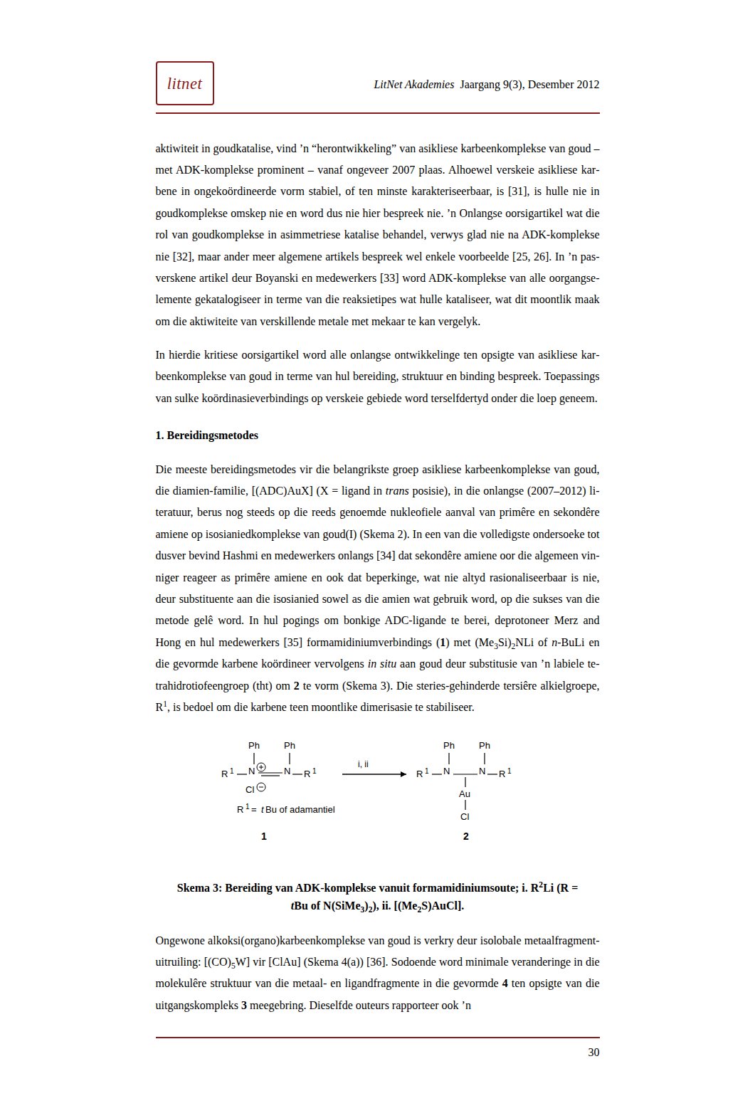litnet
LitNet Akademies Jaargang 9(3), Desember 2012
aktiwiteit in goudkatalise, vind ’n “herontwikkeling” van asikliese karbeenkomplekse van goud – met ADK-komplekse prominent – vanaf ongeveer 2007 plaas. Alhoewel verskeie asikliese karbene in ongekoördineerde vorm stabiel, of ten minste karakteriseerbaar, is [31], is hulle nie in goudkomplekse omskep nie en word dus nie hier bespreek nie. ’n Onlangse oorsigartikel wat die rol van goudkomplekse in asimmetriese katalise behandel, verwys glad nie na ADK-komplekse nie [32], maar ander meer algemene artikels bespreek wel enkele voorbeelde [25, 26]. In ’n pasverskene artikel deur Boyanski en medewerkers [33] word ADK-komplekse van alle oorgangselemente gekatalogiseer in terme van die reaksietipes wat hulle kataliseer, wat dit moontlik maak om die aktiwiteite van verskillende metale met mekaar te kan vergelyk.
In hierdie kritiese oorsigartikel word alle onlangse ontwikkelinge ten opsigte van asikliese karbeenkomplekse van goud in terme van hul bereiding, struktuur en binding bespreek. Toepassings van sulke koördinasieverbindings op verskeie gebiede word terselfdertyd onder die loep geneem.
1. Bereidingsmetodes
Die meeste bereidingsmetodes vir die belangrikste groep asikliese karbeenkomplekse van goud, die diamien-familie, [(ADC)AuX] (X = ligand in trans posisie), in die onlangse (2007–2012) literatuur, berus nog steeds op die reeds genoemde nukleofiele aanval van primêre en sekondêre amiene op isosianiedkomplekse van goud(I) (Skema 2). In een van die volledigste ondersoeke tot dusver bevind Hashmi en medewerkers onlangs [34] dat sekondêre amiene oor die algemeen vinniger reageer as primêre amiene en ook dat beperkinge, wat nie altyd rasionaliseerbaar is nie, deur substituente aan die isosianied sowel as die amien wat gebruik word, op die sukses van die metode gelê word. In hul pogings om bonkige ADC-ligande te berei, deprotoneer Merz and Hong en hul medewerkers [35] formamidiniumverbindings (1) met (Me3Si)2NLi of n-BuLi en die gevormde karbene koördineer vervolgens in situ aan goud deur substitusie van ’n labiele tetrahidrotiofeengroep (tht) om 2 te vorm (Skema 3). Die steries-gehinderde tersiêre alkielgroepe, R1, is bedoel om die karbene teen moontlike dimerisasie te stabiliseer.
Ph Ph N N R 1 R 1 Cl R 1 = t Bu of adamantiel 1 i, ii Ph Ph N N R 1 R 1 Au Cl 2
Skema 3: Bereiding van ADK-komplekse vanuit formamidiniumsoute; i. R2Li (R = t Bu of N(SiMe3)2), ii. [(Me2S)AuCl].
Ongewone alkoksi(organo)karbeenkomplekse van goud is verkry deur isolobale metaalfragment-uitruiling: [(CO)5W] vir [ClAu] (Skema 4(a)) [36]. Sodoende word minimale veranderinge in die molekulêre struktuur van die metaal- en ligandfragmente in die gevormde 4 ten opsigte van die uitgangskompleks 3 meegebring. Dieselfde outeurs rapporteer ook ’n
30